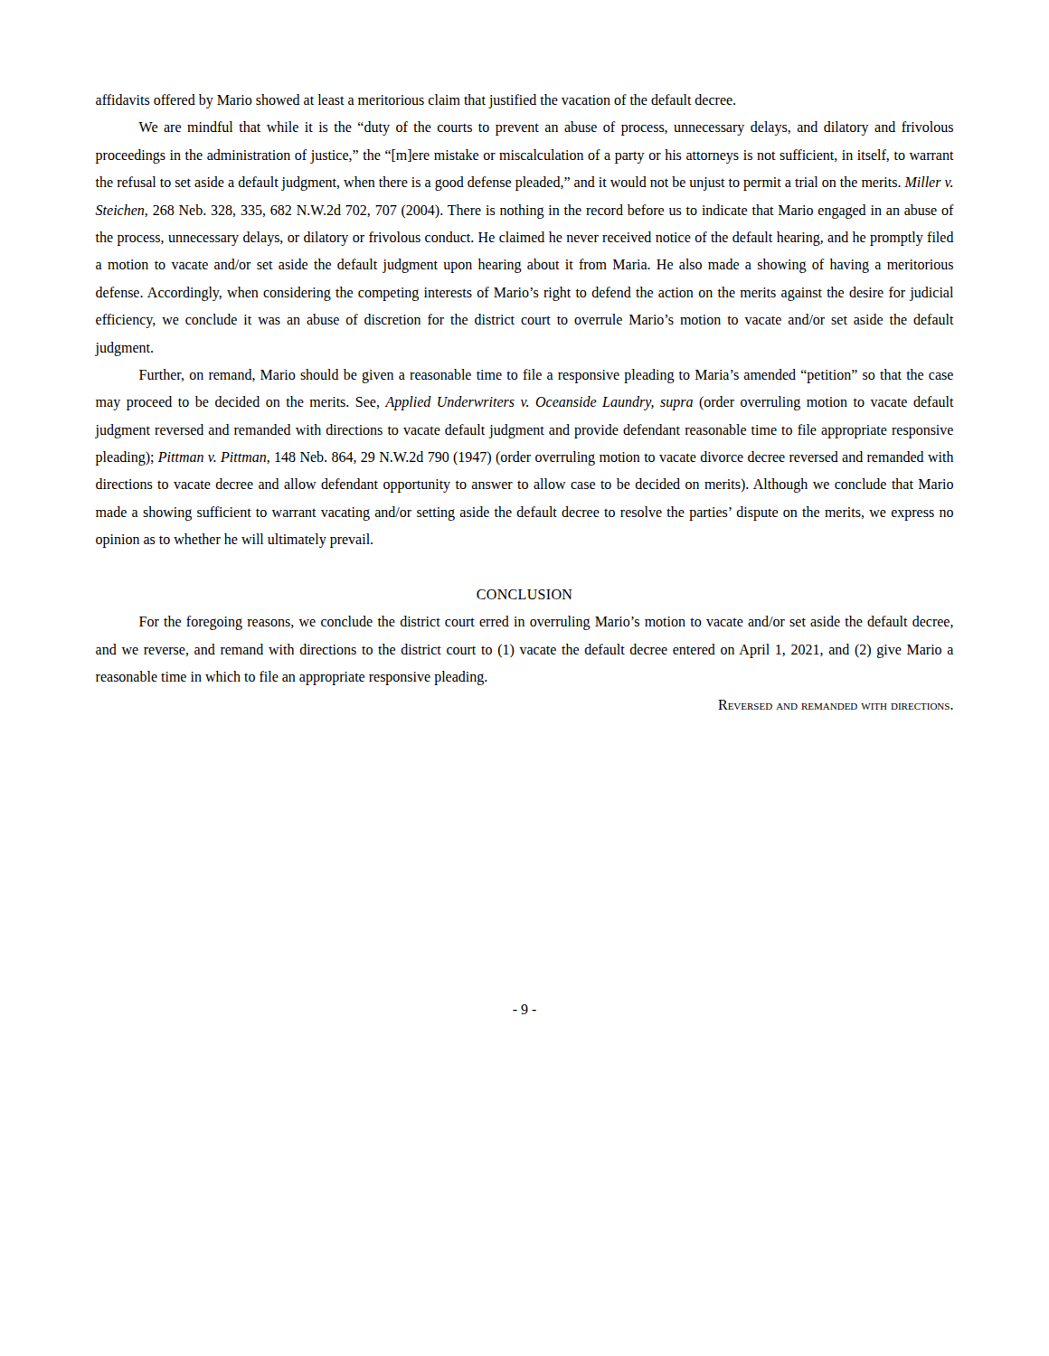affidavits offered by Mario showed at least a meritorious claim that justified the vacation of the default decree.
We are mindful that while it is the “duty of the courts to prevent an abuse of process, unnecessary delays, and dilatory and frivolous proceedings in the administration of justice,” the “[m]ere mistake or miscalculation of a party or his attorneys is not sufficient, in itself, to warrant the refusal to set aside a default judgment, when there is a good defense pleaded,” and it would not be unjust to permit a trial on the merits. Miller v. Steichen, 268 Neb. 328, 335, 682 N.W.2d 702, 707 (2004). There is nothing in the record before us to indicate that Mario engaged in an abuse of the process, unnecessary delays, or dilatory or frivolous conduct. He claimed he never received notice of the default hearing, and he promptly filed a motion to vacate and/or set aside the default judgment upon hearing about it from Maria. He also made a showing of having a meritorious defense. Accordingly, when considering the competing interests of Mario’s right to defend the action on the merits against the desire for judicial efficiency, we conclude it was an abuse of discretion for the district court to overrule Mario’s motion to vacate and/or set aside the default judgment.
Further, on remand, Mario should be given a reasonable time to file a responsive pleading to Maria’s amended “petition” so that the case may proceed to be decided on the merits. See, Applied Underwriters v. Oceanside Laundry, supra (order overruling motion to vacate default judgment reversed and remanded with directions to vacate default judgment and provide defendant reasonable time to file appropriate responsive pleading); Pittman v. Pittman, 148 Neb. 864, 29 N.W.2d 790 (1947) (order overruling motion to vacate divorce decree reversed and remanded with directions to vacate decree and allow defendant opportunity to answer to allow case to be decided on merits). Although we conclude that Mario made a showing sufficient to warrant vacating and/or setting aside the default decree to resolve the parties’ dispute on the merits, we express no opinion as to whether he will ultimately prevail.
Conclusion
For the foregoing reasons, we conclude the district court erred in overruling Mario’s motion to vacate and/or set aside the default decree, and we reverse, and remand with directions to the district court to (1) vacate the default decree entered on April 1, 2021, and (2) give Mario a reasonable time in which to file an appropriate responsive pleading.
Reversed and remanded with directions.
- 9 -